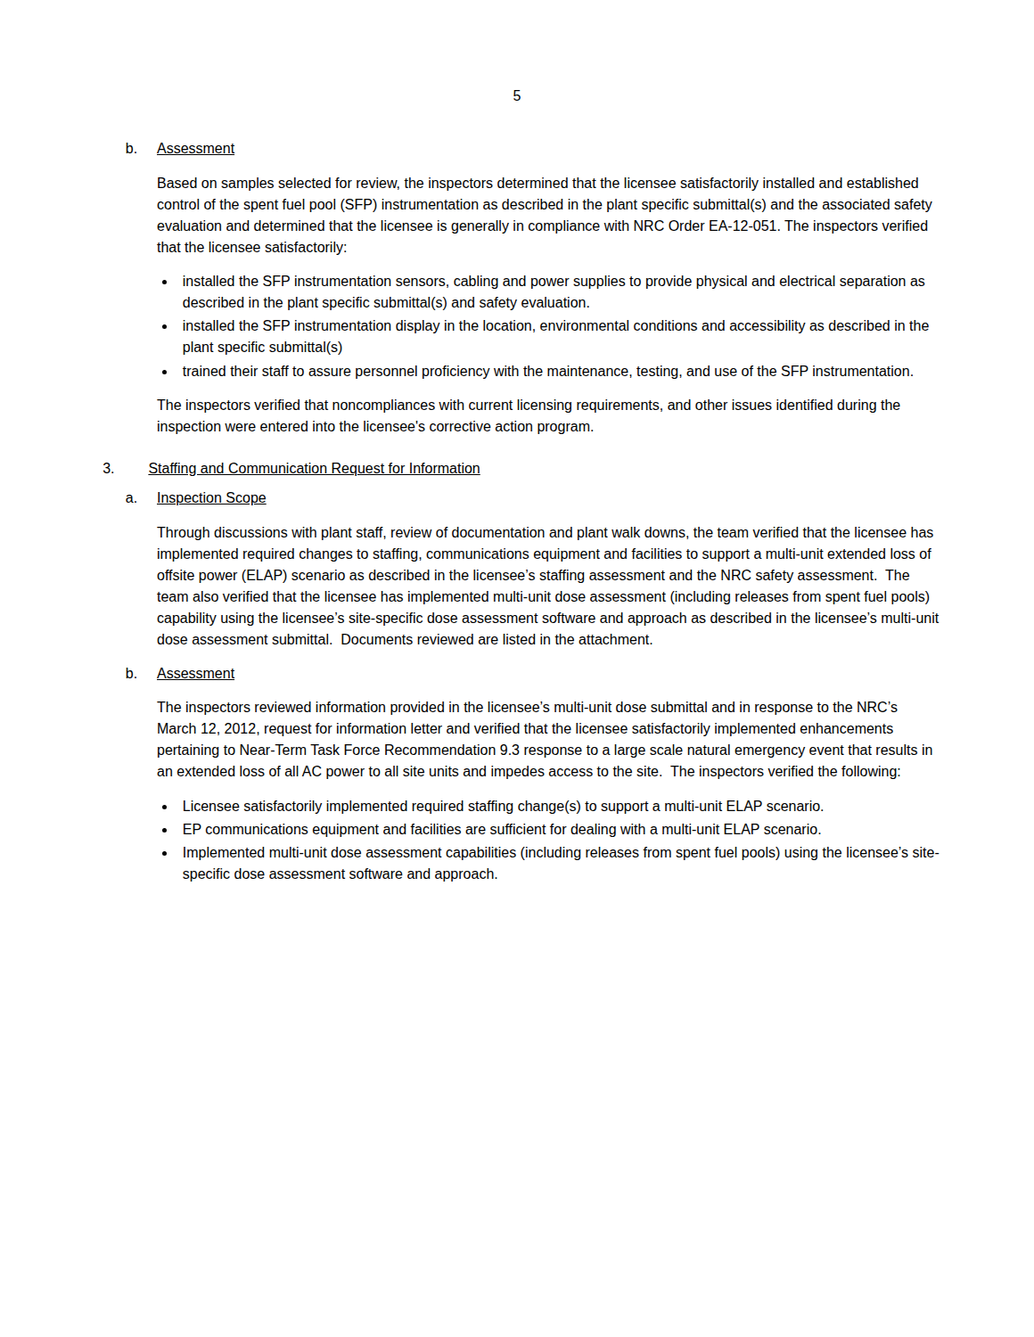5
b. Assessment
Based on samples selected for review, the inspectors determined that the licensee satisfactorily installed and established control of the spent fuel pool (SFP) instrumentation as described in the plant specific submittal(s) and the associated safety evaluation and determined that the licensee is generally in compliance with NRC Order EA-12-051. The inspectors verified that the licensee satisfactorily:
installed the SFP instrumentation sensors, cabling and power supplies to provide physical and electrical separation as described in the plant specific submittal(s) and safety evaluation.
installed the SFP instrumentation display in the location, environmental conditions and accessibility as described in the plant specific submittal(s)
trained their staff to assure personnel proficiency with the maintenance, testing, and use of the SFP instrumentation.
The inspectors verified that noncompliances with current licensing requirements, and other issues identified during the inspection were entered into the licensee's corrective action program.
3. Staffing and Communication Request for Information
a. Inspection Scope
Through discussions with plant staff, review of documentation and plant walk downs, the team verified that the licensee has implemented required changes to staffing, communications equipment and facilities to support a multi-unit extended loss of offsite power (ELAP) scenario as described in the licensee’s staffing assessment and the NRC safety assessment. The team also verified that the licensee has implemented multi-unit dose assessment (including releases from spent fuel pools) capability using the licensee’s site-specific dose assessment software and approach as described in the licensee’s multi-unit dose assessment submittal. Documents reviewed are listed in the attachment.
b. Assessment
The inspectors reviewed information provided in the licensee’s multi-unit dose submittal and in response to the NRC’s March 12, 2012, request for information letter and verified that the licensee satisfactorily implemented enhancements pertaining to Near-Term Task Force Recommendation 9.3 response to a large scale natural emergency event that results in an extended loss of all AC power to all site units and impedes access to the site. The inspectors verified the following:
Licensee satisfactorily implemented required staffing change(s) to support a multi-unit ELAP scenario.
EP communications equipment and facilities are sufficient for dealing with a multi-unit ELAP scenario.
Implemented multi-unit dose assessment capabilities (including releases from spent fuel pools) using the licensee’s site-specific dose assessment software and approach.